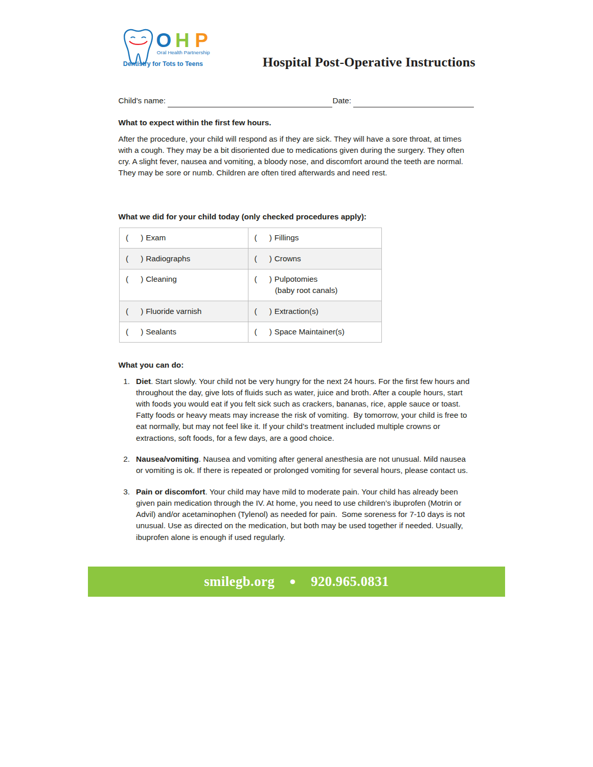O H P Oral Health Partnership Dentistry for Tots to Teens
Hospital Post-Operative Instructions
Child’s name:
Date:
What to expect within the first few hours.
After the procedure, your child will respond as if they are sick. They will have a sore throat, at times with a cough. They may be a bit disoriented due to medications given during the surgery. They often cry. A slight fever, nausea and vomiting, a bloody nose, and discomfort around the teeth are normal. They may be sore or numb. Children are often tired afterwards and need rest.
What we did for your child today (only checked procedures apply):
| ( ) Exam | ( ) Fillings |
| ( ) Radiographs | ( ) Crowns |
| ( ) Cleaning | ( ) Pulpotomies (baby root canals) |
| ( ) Fluoride varnish | ( ) Extraction(s) |
| ( ) Sealants | ( ) Space Maintainer(s) |
What you can do:
Diet. Start slowly. Your child not be very hungry for the next 24 hours. For the first few hours and throughout the day, give lots of fluids such as water, juice and broth. After a couple hours, start with foods you would eat if you felt sick such as crackers, bananas, rice, apple sauce or toast. Fatty foods or heavy meats may increase the risk of vomiting. By tomorrow, your child is free to eat normally, but may not feel like it. If your child’s treatment included multiple crowns or extractions, soft foods, for a few days, are a good choice.
Nausea/vomiting. Nausea and vomiting after general anesthesia are not unusual. Mild nausea or vomiting is ok. If there is repeated or prolonged vomiting for several hours, please contact us.
Pain or discomfort. Your child may have mild to moderate pain. Your child has already been given pain medication through the IV. At home, you need to use children’s ibuprofen (Motrin or Advil) and/or acetaminophen (Tylenol) as needed for pain. Some soreness for 7-10 days is not unusual. Use as directed on the medication, but both may be used together if needed. Usually, ibuprofen alone is enough if used regularly.
smilegb.org ● 920.965.0831